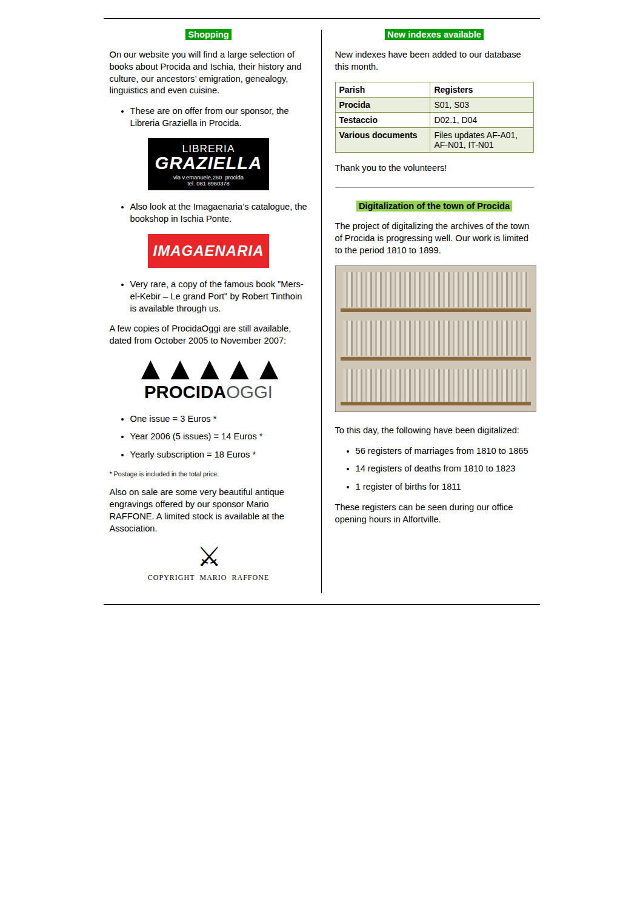Shopping
On our website you will find a large selection of books about Procida and Ischia, their history and culture, our ancestors’ emigration, genealogy, linguistics and even cuisine.
These are on offer from our sponsor, the Libreria Graziella in Procida.
LIBRERIA
GRAZIELLA
via v.emanuele,260 procida
tel. 081 8960378
Also look at the Imagaenaria’s catalogue, the bookshop in Ischia Ponte.
IMAGAENARIA
Very rare, a copy of the famous book "Mers-el-Kebir – Le grand Port" by Robert Tinthoin is available through us.
A few copies of ProcidaOggi are still available, dated from October 2005 to November 2007:
▲▲▲▲▲
PROCIDAOGGI
One issue = 3 Euros *
Year 2006 (5 issues) = 14 Euros *
Yearly subscription = 18 Euros *
* Postage is included in the total price.
Also on sale are some very beautiful antique engravings offered by our sponsor Mario RAFFONE. A limited stock is available at the Association.
⚔
COPYRIGHT MARIO RAFFONE
New indexes available
New indexes have been added to our database this month.
| Parish | Registers |
| Procida | S01, S03 |
| Testaccio | D02.1, D04 |
| Various documents | Files updates AF-A01, AF-N01, IT-N01 |
Thank you to the volunteers!
Digitalization of the town of Procida
The project of digitalizing the archives of the town of Procida is progressing well. Our work is limited to the period 1810 to 1899.
To this day, the following have been digitalized:
56 registers of marriages from 1810 to 1865
14 registers of deaths from 1810 to 1823
1 register of births for 1811
These registers can be seen during our office opening hours in Alfortville.